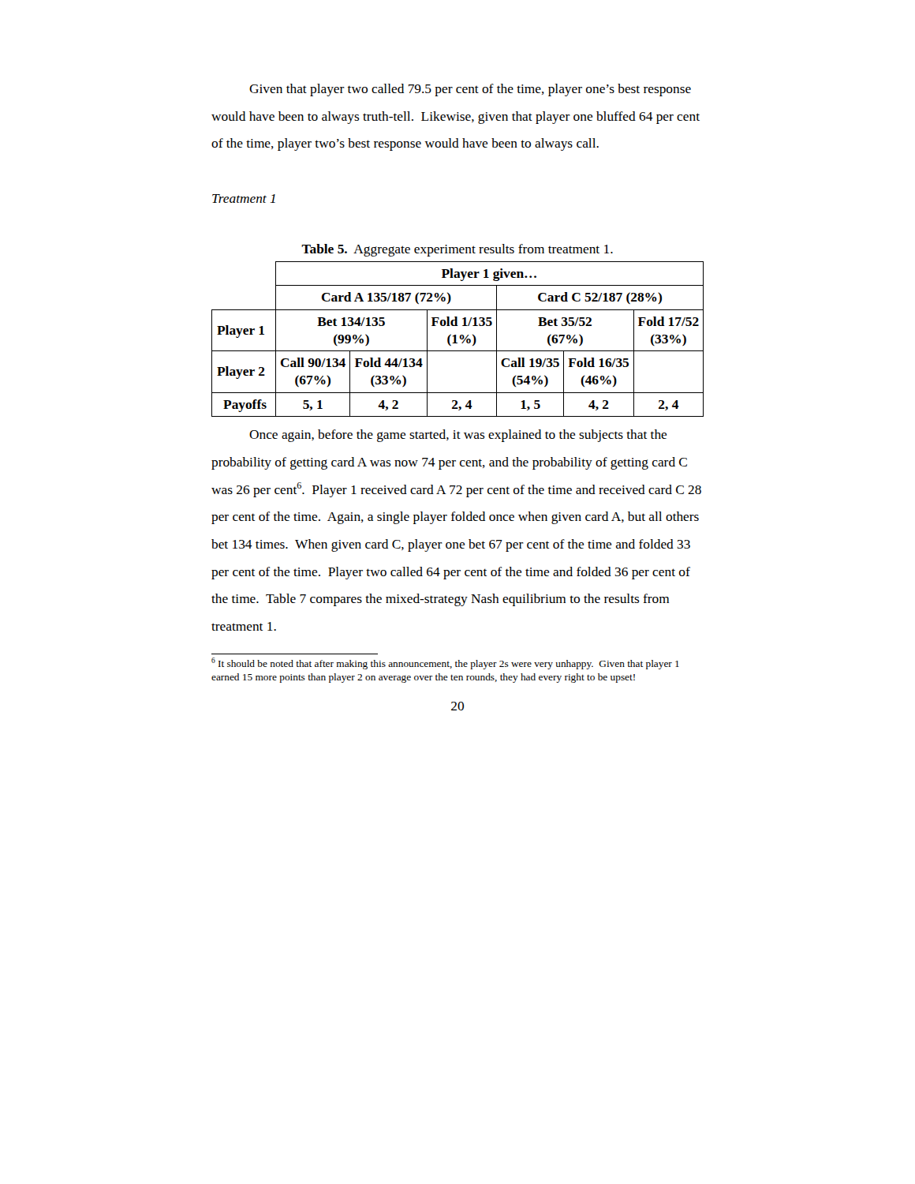Given that player two called 79.5 per cent of the time, player one’s best response would have been to always truth-tell. Likewise, given that player one bluffed 64 per cent of the time, player two’s best response would have been to always call.
Treatment 1
Table 5. Aggregate experiment results from treatment 1.
| | Player 1 given… |
| | Card A 135/187 (72%) | Card C 52/187 (28%) |
| Player 1 | Bet 134/135 (99%) | Fold 1/135 (1%) | Bet 35/52 (67%) | Fold 17/52 (33%) |
| Player 2 | Call 90/134 (67%) | Fold 44/134 (33%) | | Call 19/35 (54%) | Fold 16/35 (46%) | |
| Payoffs | 5, 1 | 4, 2 | 2, 4 | 1, 5 | 4, 2 | 2, 4 |
Once again, before the game started, it was explained to the subjects that the probability of getting card A was now 74 per cent, and the probability of getting card C was 26 per cent6. Player 1 received card A 72 per cent of the time and received card C 28 per cent of the time. Again, a single player folded once when given card A, but all others bet 134 times. When given card C, player one bet 67 per cent of the time and folded 33 per cent of the time. Player two called 64 per cent of the time and folded 36 per cent of the time. Table 7 compares the mixed-strategy Nash equilibrium to the results from treatment 1.
6 It should be noted that after making this announcement, the player 2s were very unhappy. Given that player 1 earned 15 more points than player 2 on average over the ten rounds, they had every right to be upset!
20